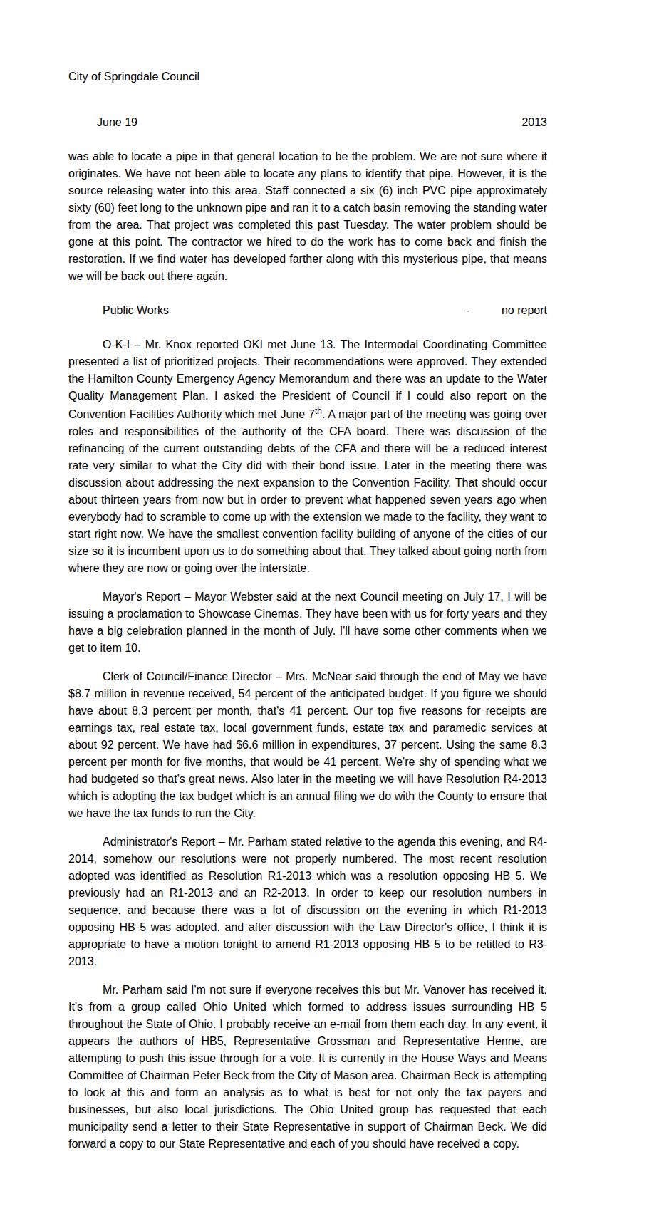City of Springdale Council
June 19 2013
was able to locate a pipe in that general location to be the problem. We are not sure where it originates. We have not been able to locate any plans to identify that pipe. However, it is the source releasing water into this area. Staff connected a six (6) inch PVC pipe approximately sixty (60) feet long to the unknown pipe and ran it to a catch basin removing the standing water from the area. That project was completed this past Tuesday. The water problem should be gone at this point. The contractor we hired to do the work has to come back and finish the restoration. If we find water has developed farther along with this mysterious pipe, that means we will be back out there again.
Public Works - no report
O-K-I – Mr. Knox reported OKI met June 13. The Intermodal Coordinating Committee presented a list of prioritized projects. Their recommendations were approved. They extended the Hamilton County Emergency Agency Memorandum and there was an update to the Water Quality Management Plan. I asked the President of Council if I could also report on the Convention Facilities Authority which met June 7th. A major part of the meeting was going over roles and responsibilities of the authority of the CFA board. There was discussion of the refinancing of the current outstanding debts of the CFA and there will be a reduced interest rate very similar to what the City did with their bond issue. Later in the meeting there was discussion about addressing the next expansion to the Convention Facility. That should occur about thirteen years from now but in order to prevent what happened seven years ago when everybody had to scramble to come up with the extension we made to the facility, they want to start right now. We have the smallest convention facility building of anyone of the cities of our size so it is incumbent upon us to do something about that. They talked about going north from where they are now or going over the interstate.
Mayor's Report – Mayor Webster said at the next Council meeting on July 17, I will be issuing a proclamation to Showcase Cinemas. They have been with us for forty years and they have a big celebration planned in the month of July. I'll have some other comments when we get to item 10.
Clerk of Council/Finance Director – Mrs. McNear said through the end of May we have $8.7 million in revenue received, 54 percent of the anticipated budget. If you figure we should have about 8.3 percent per month, that's 41 percent. Our top five reasons for receipts are earnings tax, real estate tax, local government funds, estate tax and paramedic services at about 92 percent. We have had $6.6 million in expenditures, 37 percent. Using the same 8.3 percent per month for five months, that would be 41 percent. We're shy of spending what we had budgeted so that's great news. Also later in the meeting we will have Resolution R4-2013 which is adopting the tax budget which is an annual filing we do with the County to ensure that we have the tax funds to run the City.
Administrator's Report – Mr. Parham stated relative to the agenda this evening, and R4-2014, somehow our resolutions were not properly numbered. The most recent resolution adopted was identified as Resolution R1-2013 which was a resolution opposing HB 5. We previously had an R1-2013 and an R2-2013. In order to keep our resolution numbers in sequence, and because there was a lot of discussion on the evening in which R1-2013 opposing HB 5 was adopted, and after discussion with the Law Director's office, I think it is appropriate to have a motion tonight to amend R1-2013 opposing HB 5 to be retitled to R3-2013.
Mr. Parham said I'm not sure if everyone receives this but Mr. Vanover has received it. It's from a group called Ohio United which formed to address issues surrounding HB 5 throughout the State of Ohio. I probably receive an e-mail from them each day. In any event, it appears the authors of HB5, Representative Grossman and Representative Henne, are attempting to push this issue through for a vote. It is currently in the House Ways and Means Committee of Chairman Peter Beck from the City of Mason area. Chairman Beck is attempting to look at this and form an analysis as to what is best for not only the tax payers and businesses, but also local jurisdictions. The Ohio United group has requested that each municipality send a letter to their State Representative in support of Chairman Beck. We did forward a copy to our State Representative and each of you should have received a copy.